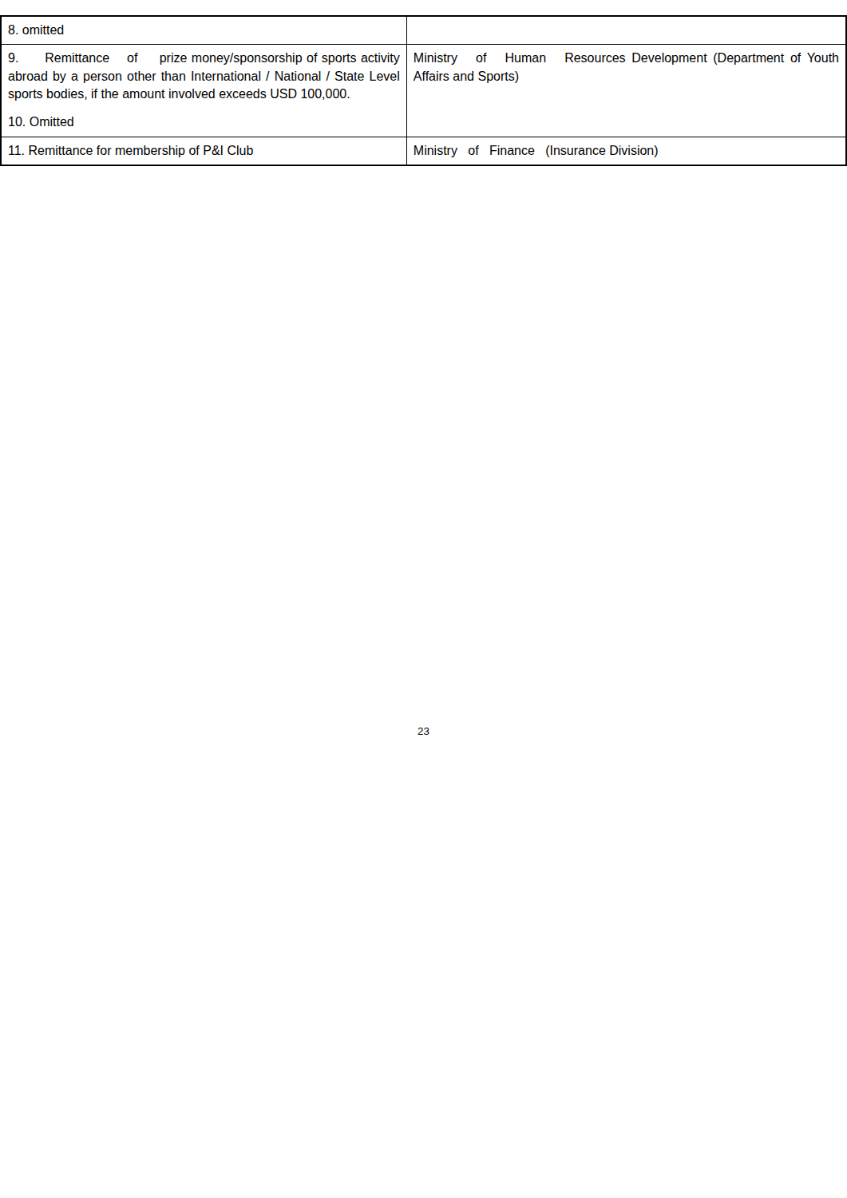| 8. omitted | |
| 9. Remittance of prize money/sponsorship of sports activity abroad by a person other than International / National / State Level sports bodies, if the amount involved exceeds USD 100,000. 10. Omitted | Ministry of Human Resources Development (Department of Youth Affairs and Sports) |
| 11. Remittance for membership of P&I Club | Ministry of Finance (Insurance Division) |
23